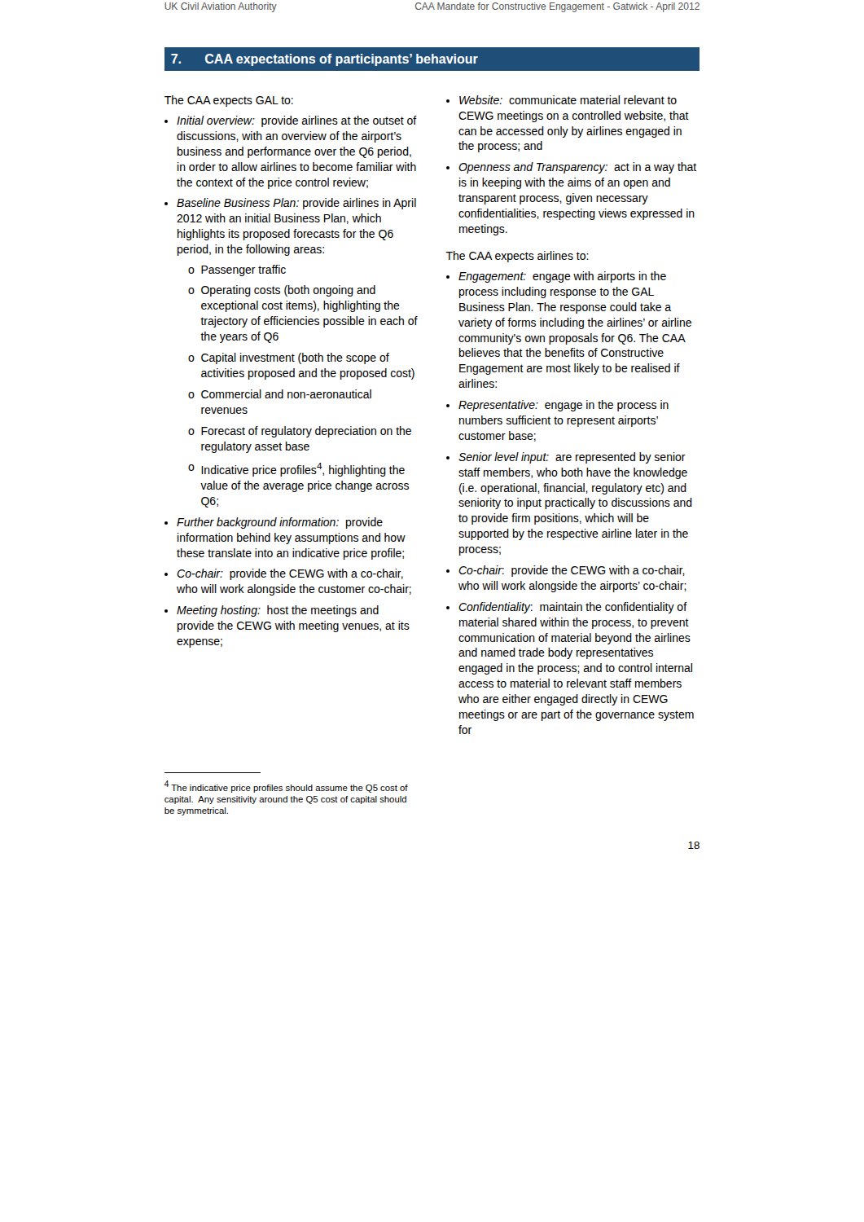UK Civil Aviation Authority
CAA Mandate for Constructive Engagement - Gatwick - April 2012
7. CAA expectations of participants’ behaviour
The CAA expects GAL to:
Initial overview: provide airlines at the outset of discussions, with an overview of the airport’s business and performance over the Q6 period, in order to allow airlines to become familiar with the context of the price control review;
Baseline Business Plan: provide airlines in April 2012 with an initial Business Plan, which highlights its proposed forecasts for the Q6 period, in the following areas:
Passenger traffic
Operating costs (both ongoing and exceptional cost items), highlighting the trajectory of efficiencies possible in each of the years of Q6
Capital investment (both the scope of activities proposed and the proposed cost)
Commercial and non-aeronautical revenues
Forecast of regulatory depreciation on the regulatory asset base
Indicative price profiles4, highlighting the value of the average price change across Q6;
Further background information: provide information behind key assumptions and how these translate into an indicative price profile;
Co-chair: provide the CEWG with a co-chair, who will work alongside the customer co-chair;
Meeting hosting: host the meetings and provide the CEWG with meeting venues, at its expense;
4 The indicative price profiles should assume the Q5 cost of capital. Any sensitivity around the Q5 cost of capital should be symmetrical.
Website: communicate material relevant to CEWG meetings on a controlled website, that can be accessed only by airlines engaged in the process; and
Openness and Transparency: act in a way that is in keeping with the aims of an open and transparent process, given necessary confidentialities, respecting views expressed in meetings.
The CAA expects airlines to:
Engagement: engage with airports in the process including response to the GAL Business Plan. The response could take a variety of forms including the airlines’ or airline community's own proposals for Q6. The CAA believes that the benefits of Constructive Engagement are most likely to be realised if airlines:
Representative: engage in the process in numbers sufficient to represent airports’ customer base;
Senior level input: are represented by senior staff members, who both have the knowledge (i.e. operational, financial, regulatory etc) and seniority to input practically to discussions and to provide firm positions, which will be supported by the respective airline later in the process;
Co-chair: provide the CEWG with a co-chair, who will work alongside the airports’ co-chair;
Confidentiality: maintain the confidentiality of material shared within the process, to prevent communication of material beyond the airlines and named trade body representatives engaged in the process; and to control internal access to material to relevant staff members who are either engaged directly in CEWG meetings or are part of the governance system for
18